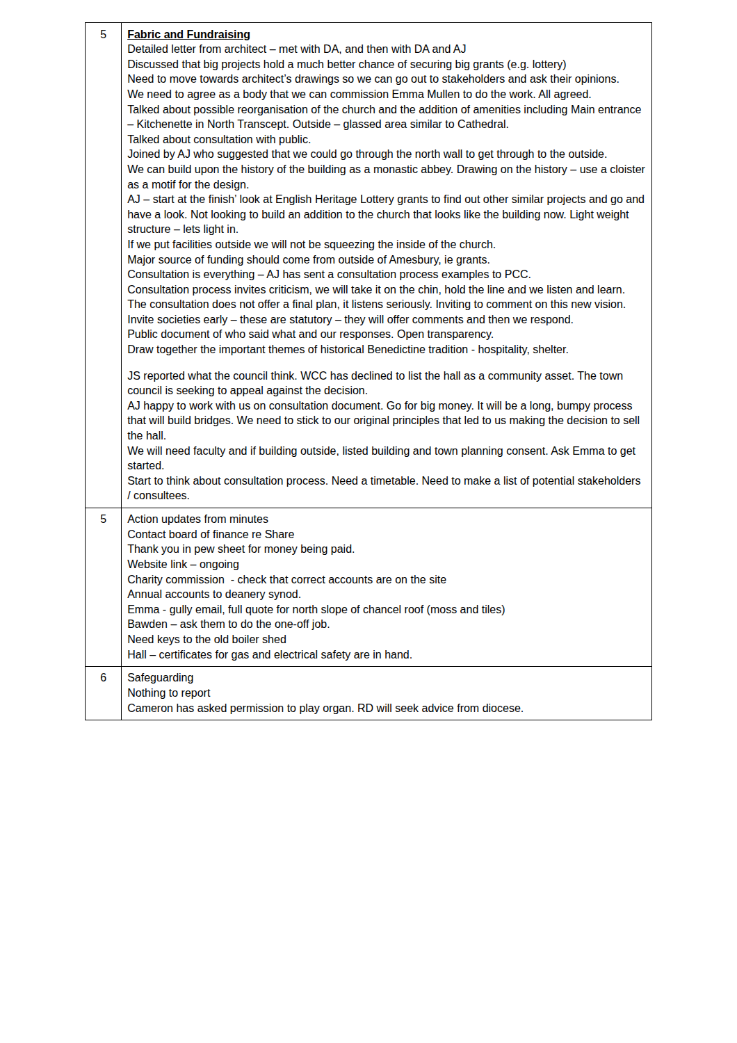| 5 | Fabric and Fundraising Detailed letter from architect – met with DA, and then with DA and AJ Discussed that big projects hold a much better chance of securing big grants (e.g. lottery) Need to move towards architect’s drawings so we can go out to stakeholders and ask their opinions. We need to agree as a body that we can commission Emma Mullen to do the work. All agreed. Talked about possible reorganisation of the church and the addition of amenities including Main entrance – Kitchenette in North Transcept. Outside – glassed area similar to Cathedral. Talked about consultation with public. Joined by AJ who suggested that we could go through the north wall to get through to the outside. We can build upon the history of the building as a monastic abbey. Drawing on the history – use a cloister as a motif for the design. AJ – start at the finish’ look at English Heritage Lottery grants to find out other similar projects and go and have a look. Not looking to build an addition to the church that looks like the building now. Light weight structure – lets light in. If we put facilities outside we will not be squeezing the inside of the church. Major source of funding should come from outside of Amesbury, ie grants. Consultation is everything – AJ has sent a consultation process examples to PCC. Consultation process invites criticism, we will take it on the chin, hold the line and we listen and learn. The consultation does not offer a final plan, it listens seriously. Inviting to comment on this new vision. Invite societies early – these are statutory – they will offer comments and then we respond. Public document of who said what and our responses. Open transparency. Draw together the important themes of historical Benedictine tradition - hospitality, shelter. JS reported what the council think. WCC has declined to list the hall as a community asset. The town council is seeking to appeal against the decision. AJ happy to work with us on consultation document. Go for big money. It will be a long, bumpy process that will build bridges. We need to stick to our original principles that led to us making the decision to sell the hall. We will need faculty and if building outside, listed building and town planning consent. Ask Emma to get started. Start to think about consultation process. Need a timetable. Need to make a list of potential stakeholders / consultees. |
| 5 | Action updates from minutes Contact board of finance re Share Thank you in pew sheet for money being paid. Website link – ongoing Charity commission - check that correct accounts are on the site Annual accounts to deanery synod. Emma - gully email, full quote for north slope of chancel roof (moss and tiles) Bawden – ask them to do the one-off job. Need keys to the old boiler shed Hall – certificates for gas and electrical safety are in hand. |
| 6 | Safeguarding Nothing to report Cameron has asked permission to play organ. RD will seek advice from diocese. |